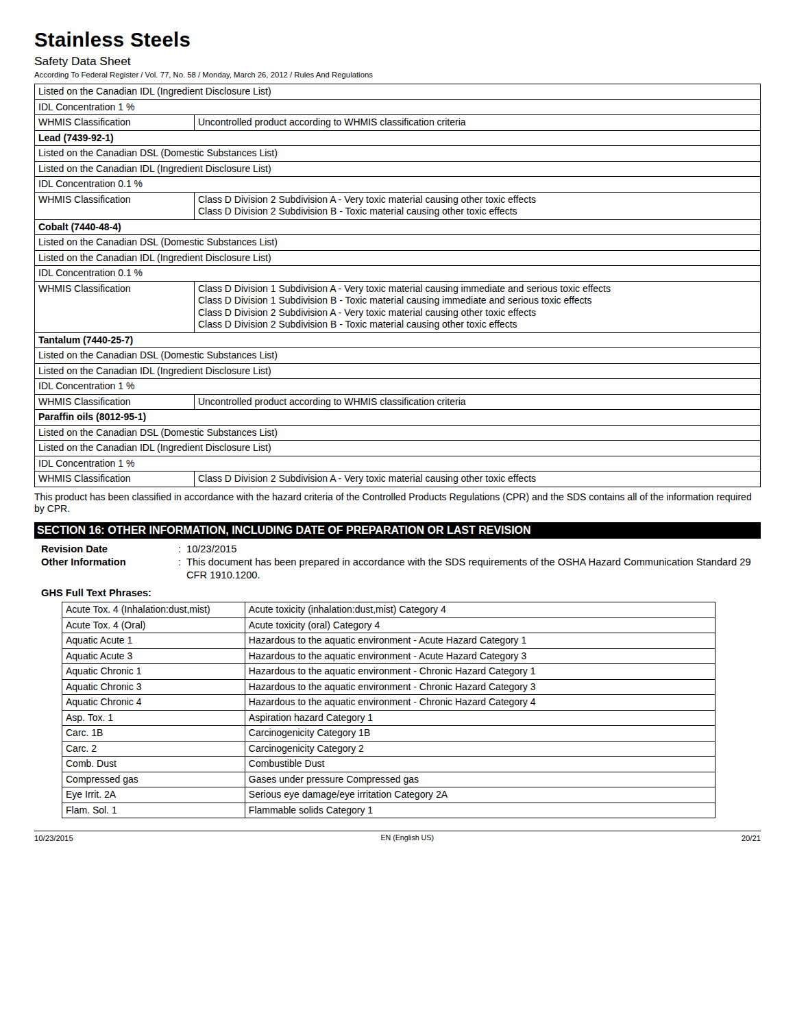Stainless Steels
Safety Data Sheet
According To Federal Register / Vol. 77, No. 58 / Monday, March 26, 2012 / Rules And Regulations
| Listed on the Canadian IDL (Ingredient Disclosure List) |
| IDL Concentration 1 % |
| WHMIS Classification | Uncontrolled product according to WHMIS classification criteria |
| Lead (7439-92-1) |
| Listed on the Canadian DSL (Domestic Substances List) |
| Listed on the Canadian IDL (Ingredient Disclosure List) |
| IDL Concentration 0.1 % |
| WHMIS Classification | Class D Division 2 Subdivision A - Very toxic material causing other toxic effects Class D Division 2 Subdivision B - Toxic material causing other toxic effects |
| Cobalt (7440-48-4) |
| Listed on the Canadian DSL (Domestic Substances List) |
| Listed on the Canadian IDL (Ingredient Disclosure List) |
| IDL Concentration 0.1 % |
| WHMIS Classification | Class D Division 1 Subdivision A - Very toxic material causing immediate and serious toxic effects Class D Division 1 Subdivision B - Toxic material causing immediate and serious toxic effects Class D Division 2 Subdivision A - Very toxic material causing other toxic effects Class D Division 2 Subdivision B - Toxic material causing other toxic effects |
| Tantalum (7440-25-7) |
| Listed on the Canadian DSL (Domestic Substances List) |
| Listed on the Canadian IDL (Ingredient Disclosure List) |
| IDL Concentration 1 % |
| WHMIS Classification | Uncontrolled product according to WHMIS classification criteria |
| Paraffin oils (8012-95-1) |
| Listed on the Canadian DSL (Domestic Substances List) |
| Listed on the Canadian IDL (Ingredient Disclosure List) |
| IDL Concentration 1 % |
| WHMIS Classification | Class D Division 2 Subdivision A - Very toxic material causing other toxic effects |
This product has been classified in accordance with the hazard criteria of the Controlled Products Regulations (CPR) and the SDS contains all of the information required by CPR.
SECTION 16: OTHER INFORMATION, INCLUDING DATE OF PREPARATION OR LAST REVISION
Revision Date
:
10/23/2015
Other Information
:
This document has been prepared in accordance with the SDS requirements of the OSHA Hazard Communication Standard 29 CFR 1910.1200.
GHS Full Text Phrases:
| Acute Tox. 4 (Inhalation:dust,mist) | Acute toxicity (inhalation:dust,mist) Category 4 |
| Acute Tox. 4 (Oral) | Acute toxicity (oral) Category 4 |
| Aquatic Acute 1 | Hazardous to the aquatic environment - Acute Hazard Category 1 |
| Aquatic Acute 3 | Hazardous to the aquatic environment - Acute Hazard Category 3 |
| Aquatic Chronic 1 | Hazardous to the aquatic environment - Chronic Hazard Category 1 |
| Aquatic Chronic 3 | Hazardous to the aquatic environment - Chronic Hazard Category 3 |
| Aquatic Chronic 4 | Hazardous to the aquatic environment - Chronic Hazard Category 4 |
| Asp. Tox. 1 | Aspiration hazard Category 1 |
| Carc. 1B | Carcinogenicity Category 1B |
| Carc. 2 | Carcinogenicity Category 2 |
| Comb. Dust | Combustible Dust |
| Compressed gas | Gases under pressure Compressed gas |
| Eye Irrit. 2A | Serious eye damage/eye irritation Category 2A |
| Flam. Sol. 1 | Flammable solids Category 1 |
10/23/2015
EN (English US)
20/21